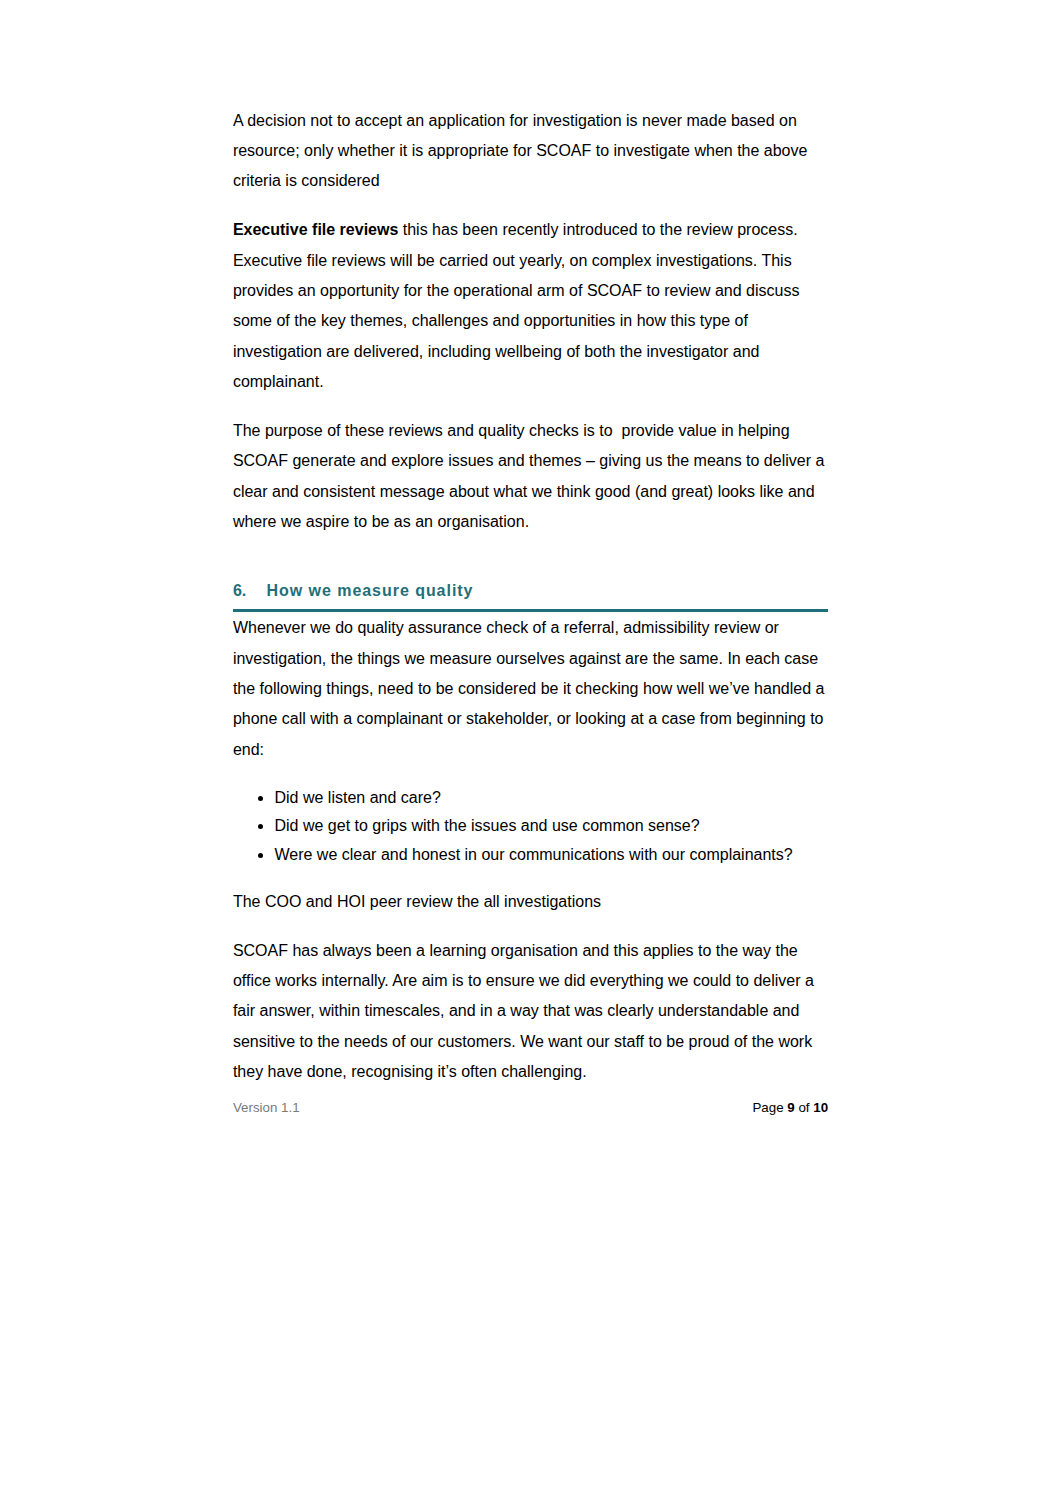A decision not to accept an application for investigation is never made based on resource; only whether it is appropriate for SCOAF to investigate when the above criteria is considered
Executive file reviews this has been recently introduced to the review process. Executive file reviews will be carried out yearly, on complex investigations. This provides an opportunity for the operational arm of SCOAF to review and discuss some of the key themes, challenges and opportunities in how this type of investigation are delivered, including wellbeing of both the investigator and complainant.
The purpose of these reviews and quality checks is to provide value in helping SCOAF generate and explore issues and themes – giving us the means to deliver a clear and consistent message about what we think good (and great) looks like and where we aspire to be as an organisation.
6. How we measure quality
Whenever we do quality assurance check of a referral, admissibility review or investigation, the things we measure ourselves against are the same. In each case the following things, need to be considered be it checking how well we’ve handled a phone call with a complainant or stakeholder, or looking at a case from beginning to end:
Did we listen and care?
Did we get to grips with the issues and use common sense?
Were we clear and honest in our communications with our complainants?
The COO and HOI peer review the all investigations
SCOAF has always been a learning organisation and this applies to the way the office works internally. Are aim is to ensure we did everything we could to deliver a fair answer, within timescales, and in a way that was clearly understandable and sensitive to the needs of our customers. We want our staff to be proud of the work they have done, recognising it’s often challenging.
Version 1.1 Page 9 of 10